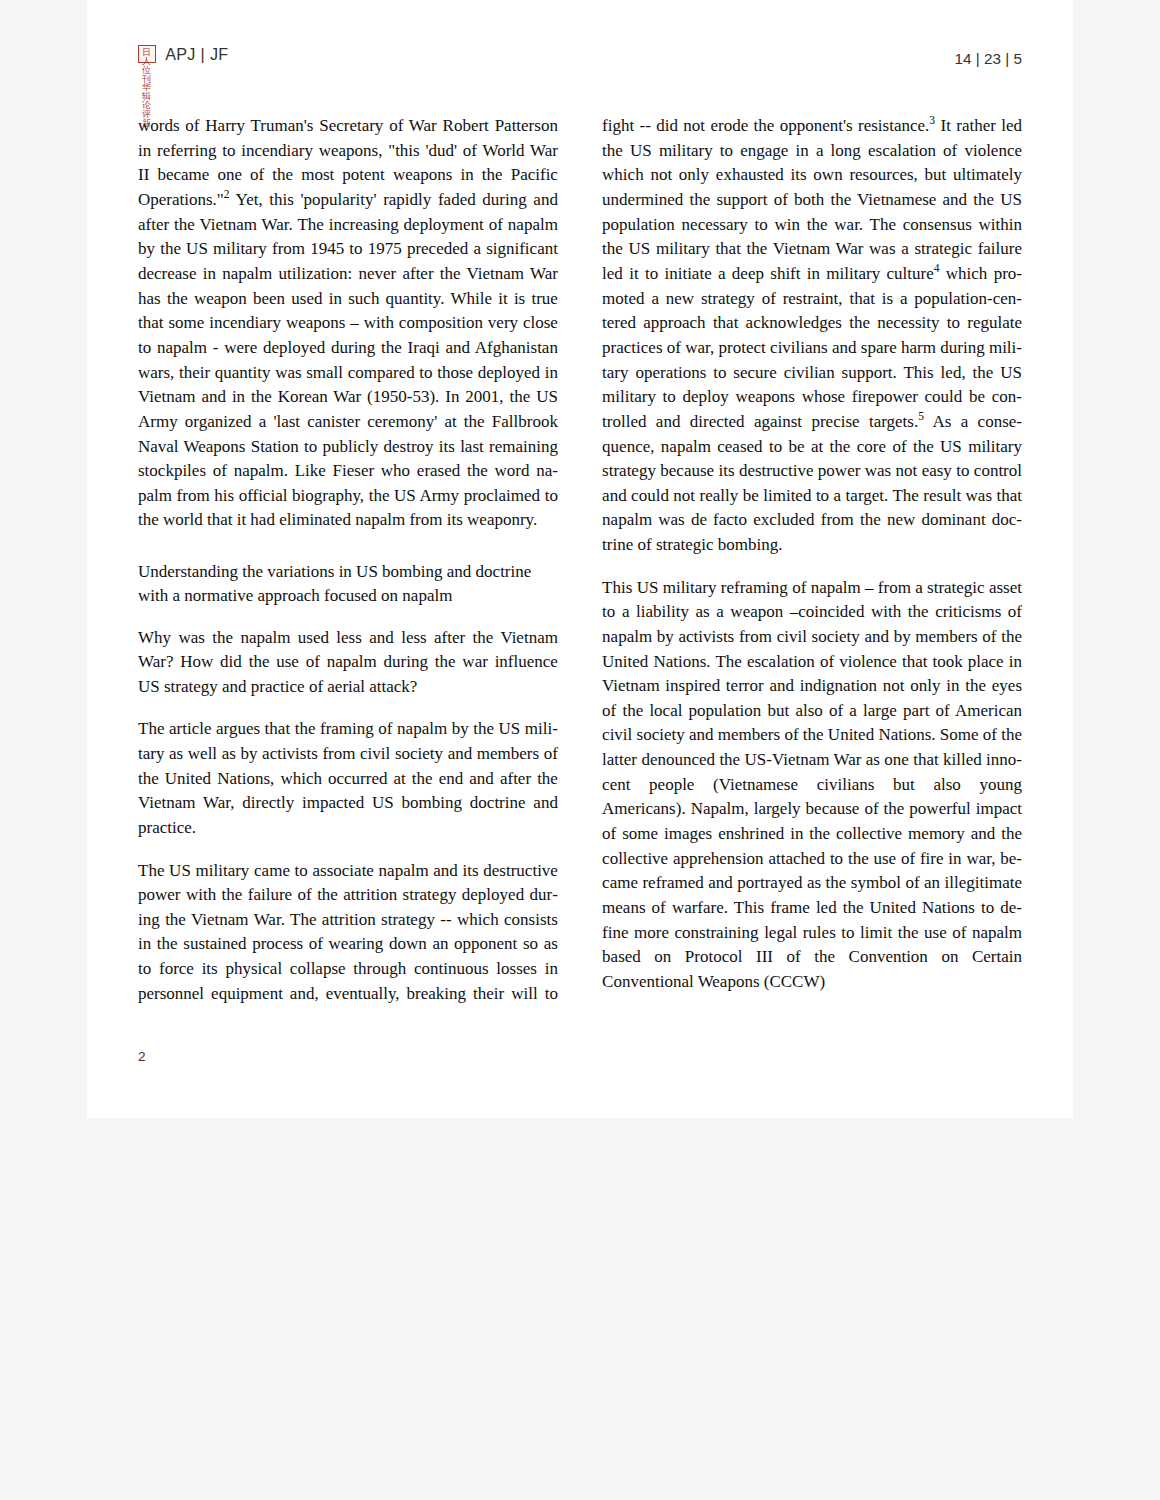日 人 位 刊 华 辑 论 评 新 APJ | JF
14 | 23 | 5
words of Harry Truman's Secretary of War Robert Patterson in referring to incendiary weapons, "this 'dud' of World War II became one of the most potent weapons in the Pacific Operations."2 Yet, this 'popularity' rapidly faded during and after the Vietnam War. The increasing deployment of napalm by the US military from 1945 to 1975 preceded a significant decrease in napalm utilization: never after the Vietnam War has the weapon been used in such quantity. While it is true that some incendiary weapons – with composition very close to napalm - were deployed during the Iraqi and Afghanistan wars, their quantity was small compared to those deployed in Vietnam and in the Korean War (1950-53). In 2001, the US Army organized a 'last canister ceremony' at the Fallbrook Naval Weapons Station to publicly destroy its last remaining stockpiles of napalm. Like Fieser who erased the word napalm from his official biography, the US Army proclaimed to the world that it had eliminated napalm from its weaponry.
Understanding the variations in US bombing and doctrine with a normative approach focused on napalm
Why was the napalm used less and less after the Vietnam War? How did the use of napalm during the war influence US strategy and practice of aerial attack?
The article argues that the framing of napalm by the US military as well as by activists from civil society and members of the United Nations, which occurred at the end and after the Vietnam War, directly impacted US bombing doctrine and practice.
The US military came to associate napalm and its destructive power with the failure of the attrition strategy deployed during the Vietnam War. The attrition strategy -- which consists in the sustained process of wearing down an opponent so as to force its physical collapse through continuous losses in personnel equipment and, eventually, breaking their will to fight -- did not erode the opponent's resistance.3 It rather led the US military to engage in a long escalation of violence which not only exhausted its own resources, but ultimately undermined the support of both the Vietnamese and the US population necessary to win the war. The consensus within the US military that the Vietnam War was a strategic failure led it to initiate a deep shift in military culture4 which promoted a new strategy of restraint, that is a population-centered approach that acknowledges the necessity to regulate practices of war, protect civilians and spare harm during military operations to secure civilian support. This led, the US military to deploy weapons whose firepower could be controlled and directed against precise targets.5 As a consequence, napalm ceased to be at the core of the US military strategy because its destructive power was not easy to control and could not really be limited to a target. The result was that napalm was de facto excluded from the new dominant doctrine of strategic bombing.
This US military reframing of napalm – from a strategic asset to a liability as a weapon –coincided with the criticisms of napalm by activists from civil society and by members of the United Nations. The escalation of violence that took place in Vietnam inspired terror and indignation not only in the eyes of the local population but also of a large part of American civil society and members of the United Nations. Some of the latter denounced the US-Vietnam War as one that killed innocent people (Vietnamese civilians but also young Americans). Napalm, largely because of the powerful impact of some images enshrined in the collective memory and the collective apprehension attached to the use of fire in war, became reframed and portrayed as the symbol of an illegitimate means of warfare. This frame led the United Nations to define more constraining legal rules to limit the use of napalm based on Protocol III of the Convention on Certain Conventional Weapons (CCCW)
2